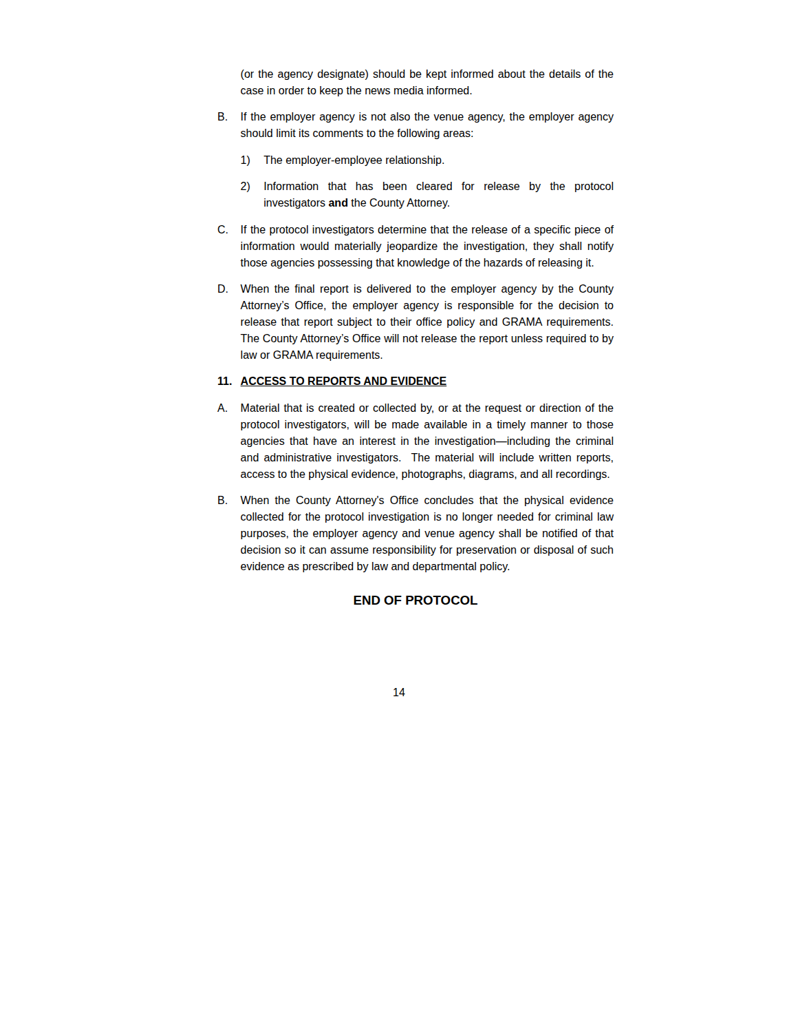(or the agency designate) should be kept informed about the details of the case in order to keep the news media informed.
B.
If the employer agency is not also the venue agency, the employer agency should limit its comments to the following areas:
1)
The employer-employee relationship.
2)
Information that has been cleared for release by the protocol investigators and the County Attorney.
C.
If the protocol investigators determine that the release of a specific piece of information would materially jeopardize the investigation, they shall notify those agencies possessing that knowledge of the hazards of releasing it.
D.
When the final report is delivered to the employer agency by the County Attorney’s Office, the employer agency is responsible for the decision to release that report subject to their office policy and GRAMA requirements. The County Attorney’s Office will not release the report unless required to by law or GRAMA requirements.
11.
ACCESS TO REPORTS AND EVIDENCE
A.
Material that is created or collected by, or at the request or direction of the protocol investigators, will be made available in a timely manner to those agencies that have an interest in the investigation—including the criminal and administrative investigators. The material will include written reports, access to the physical evidence, photographs, diagrams, and all recordings.
B.
When the County Attorney's Office concludes that the physical evidence collected for the protocol investigation is no longer needed for criminal law purposes, the employer agency and venue agency shall be notified of that decision so it can assume responsibility for preservation or disposal of such evidence as prescribed by law and departmental policy.
END OF PROTOCOL
14